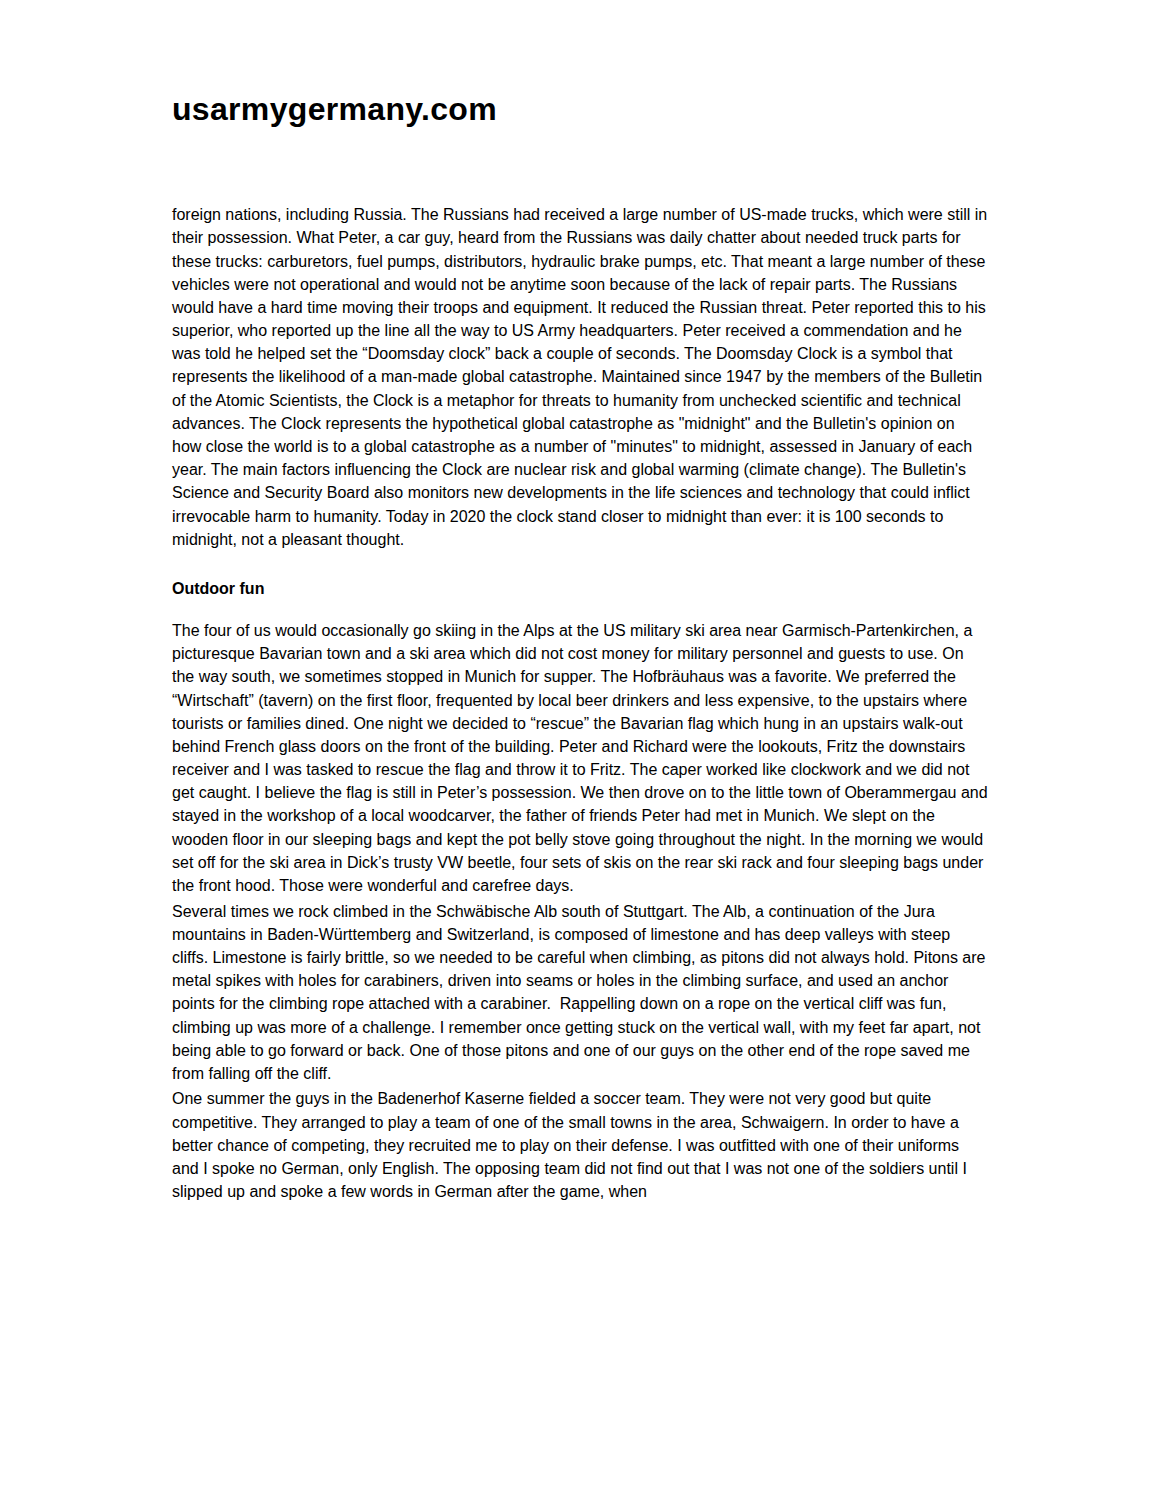usarmygermany.com
foreign nations, including Russia. The Russians had received a large number of US-made trucks, which were still in their possession. What Peter, a car guy, heard from the Russians was daily chatter about needed truck parts for these trucks: carburetors, fuel pumps, distributors, hydraulic brake pumps, etc. That meant a large number of these vehicles were not operational and would not be anytime soon because of the lack of repair parts. The Russians would have a hard time moving their troops and equipment. It reduced the Russian threat. Peter reported this to his superior, who reported up the line all the way to US Army headquarters. Peter received a commendation and he was told he helped set the “Doomsday clock” back a couple of seconds. The Doomsday Clock is a symbol that represents the likelihood of a man-made global catastrophe. Maintained since 1947 by the members of the Bulletin of the Atomic Scientists, the Clock is a metaphor for threats to humanity from unchecked scientific and technical advances. The Clock represents the hypothetical global catastrophe as "midnight" and the Bulletin's opinion on how close the world is to a global catastrophe as a number of "minutes" to midnight, assessed in January of each year. The main factors influencing the Clock are nuclear risk and global warming (climate change). The Bulletin's Science and Security Board also monitors new developments in the life sciences and technology that could inflict irrevocable harm to humanity. Today in 2020 the clock stand closer to midnight than ever: it is 100 seconds to midnight, not a pleasant thought.
Outdoor fun
The four of us would occasionally go skiing in the Alps at the US military ski area near Garmisch-Partenkirchen, a picturesque Bavarian town and a ski area which did not cost money for military personnel and guests to use. On the way south, we sometimes stopped in Munich for supper. The Hofbräuhaus was a favorite. We preferred the “Wirtschaft” (tavern) on the first floor, frequented by local beer drinkers and less expensive, to the upstairs where tourists or families dined. One night we decided to “rescue” the Bavarian flag which hung in an upstairs walk-out behind French glass doors on the front of the building. Peter and Richard were the lookouts, Fritz the downstairs receiver and I was tasked to rescue the flag and throw it to Fritz. The caper worked like clockwork and we did not get caught. I believe the flag is still in Peter’s possession. We then drove on to the little town of Oberammergau and stayed in the workshop of a local woodcarver, the father of friends Peter had met in Munich. We slept on the wooden floor in our sleeping bags and kept the pot belly stove going throughout the night. In the morning we would set off for the ski area in Dick’s trusty VW beetle, four sets of skis on the rear ski rack and four sleeping bags under the front hood. Those were wonderful and carefree days.
Several times we rock climbed in the Schwäbische Alb south of Stuttgart. The Alb, a continuation of the Jura mountains in Baden-Württemberg and Switzerland, is composed of limestone and has deep valleys with steep cliffs. Limestone is fairly brittle, so we needed to be careful when climbing, as pitons did not always hold. Pitons are metal spikes with holes for carabiners, driven into seams or holes in the climbing surface, and used an anchor points for the climbing rope attached with a carabiner. Rappelling down on a rope on the vertical cliff was fun, climbing up was more of a challenge. I remember once getting stuck on the vertical wall, with my feet far apart, not being able to go forward or back. One of those pitons and one of our guys on the other end of the rope saved me from falling off the cliff.
One summer the guys in the Badenerhof Kaserne fielded a soccer team. They were not very good but quite competitive. They arranged to play a team of one of the small towns in the area, Schwaigern. In order to have a better chance of competing, they recruited me to play on their defense. I was outfitted with one of their uniforms and I spoke no German, only English. The opposing team did not find out that I was not one of the soldiers until I slipped up and spoke a few words in German after the game, when